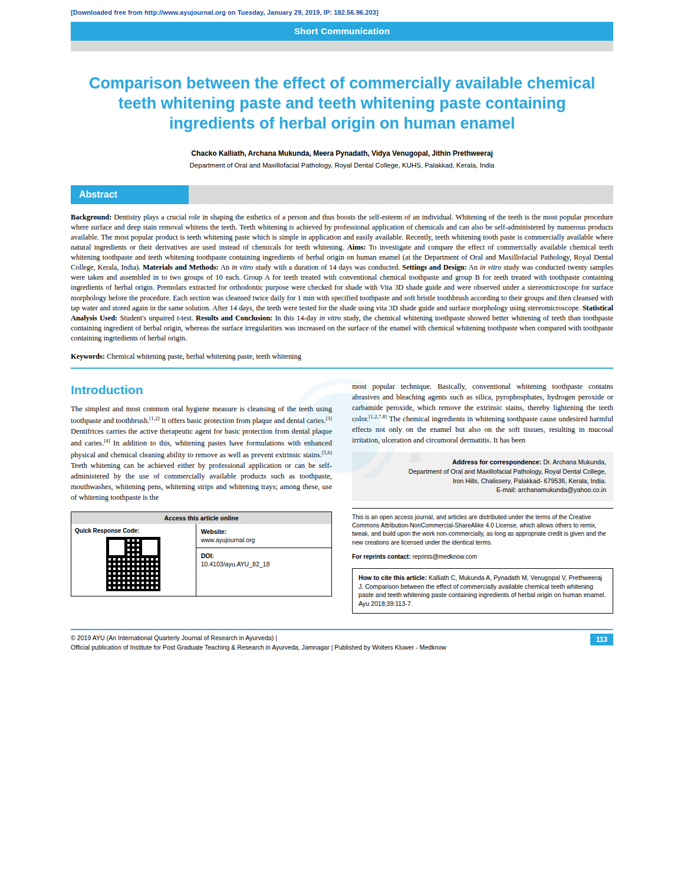[Downloaded free from http://www.ayujournal.org on Tuesday, January 29, 2019, IP: 182.56.96.203]
Short Communication
Comparison between the effect of commercially available chemical teeth whitening paste and teeth whitening paste containing ingredients of herbal origin on human enamel
Chacko Kalliath, Archana Mukunda, Meera Pynadath, Vidya Venugopal, Jithin Prethweeraj
Department of Oral and Maxillofacial Pathology, Royal Dental College, KUHS, Palakkad, Kerala, India
Abstract
Background: Dentistry plays a crucial role in shaping the esthetics of a person and thus boosts the self-esteem of an individual. Whitening of the teeth is the most popular procedure where surface and deep stain removal whitens the teeth. Teeth whitening is achieved by professional application of chemicals and can also be self-administered by numerous products available. The most popular product is teeth whitening paste which is simple in application and easily available. Recently, teeth whitening tooth paste is commercially available where natural ingredients or their derivatives are used instead of chemicals for teeth whitening. Aims: To investigate and compare the effect of commercially available chemical teeth whitening toothpaste and teeth whitening toothpaste containing ingredients of herbal origin on human enamel (at the Department of Oral and Maxillofacial Pathology, Royal Dental College, Kerala, India). Materials and Methods: An in vitro study with a duration of 14 days was conducted. Settings and Design: An in vitro study was conducted twenty samples were taken and assembled in to two groups of 10 each. Group A for teeth treated with conventional chemical toothpaste and group B for teeth treated with toothpaste containing ingredients of herbal origin. Premolars extracted for orthodontic purpose were checked for shade with Vita 3D shade guide and were observed under a stereomicroscope for surface morphology before the procedure. Each section was cleansed twice daily for 1 min with specified toothpaste and soft bristle toothbrush according to their groups and then cleansed with tap water and stored again in the same solution. After 14 days, the teeth were tested for the shade using vita 3D shade guide and surface morphology using stereomicroscope. Statistical Analysis Used: Student's unpaired t-test. Results and Conclusion: In this 14-day in vitro study, the chemical whitening toothpaste showed better whitening of teeth than toothpaste containing ingredient of herbal origin, whereas the surface irregularities was increased on the surface of the enamel with chemical whitening toothpaste when compared with toothpaste containing ingrtedients of herbal origin.
Keywords: Chemical whitening paste, herbal whitening paste, teeth whitening
Introduction
The simplest and most common oral hygiene measure is cleansing of the teeth using toothpaste and toothbrush.[1,2] It offers basic protection from plaque and dental caries.[3] Dentifrices carries the active therapeutic agent for basic protection from dental plaque and caries.[4] In addition to this, whitening pastes have formulations with enhanced physical and chemical cleaning ability to remove as well as prevent extrinsic stains.[5,6] Teeth whitening can be achieved either by professional application or can be self-administered by the use of commercially available products such as toothpaste, mouthwashes, whitening pens, whitening strips and whitening trays; among these, use of whitening toothpaste is the
Access this article online
Quick Response Code:
Website:
www.ayujournal.org
DOI:
10.4103/ayu.AYU_82_18
most popular technique. Basically, conventional whitening toothpaste contains abrasives and bleaching agents such as silica, pyrophosphates, hydrogen peroxide or carbamide peroxide, which remove the extrinsic stains, thereby lightening the teeth color.[1,2,7,8] The chemical ingredients in whitening toothpaste cause undesired harmful effects not only on the enamel but also on the soft tissues, resulting in mucosal irritation, ulceration and circumoral dermatitis. It has been
Address for correspondence: Dr. Archana Mukunda,
Department of Oral and Maxillofacial Pathology, Royal Dental College,
Iron Hills, Chalissery, Palakkad- 679536, Kerala, India.
E-mail: archanamukunda@yahoo.co.in
This is an open access journal, and articles are distributed under the terms of the Creative Commons Attribution-NonCommercial-ShareAlike 4.0 License, which allows others to remix, tweak, and build upon the work non-commercially, as long as appropriate credit is given and the new creations are licensed under the identical terms.
For reprints contact: reprints@medknow.com
How to cite this article: Kalliath C, Mukunda A, Pynadath M, Venugopal V, Prethweeraj J. Comparison between the effect of commercially available chemical teeth whitening paste and teeth whitening paste containing ingredients of herbal origin on human enamel. Ayu 2018;39:113-7.
© 2019 AYU (An International Quarterly Journal of Research in Ayurveda) |
Official publication of Institute for Post Graduate Teaching & Research in Ayurveda, Jamnagar | Published by Wolters Kluwer - Medknow
113